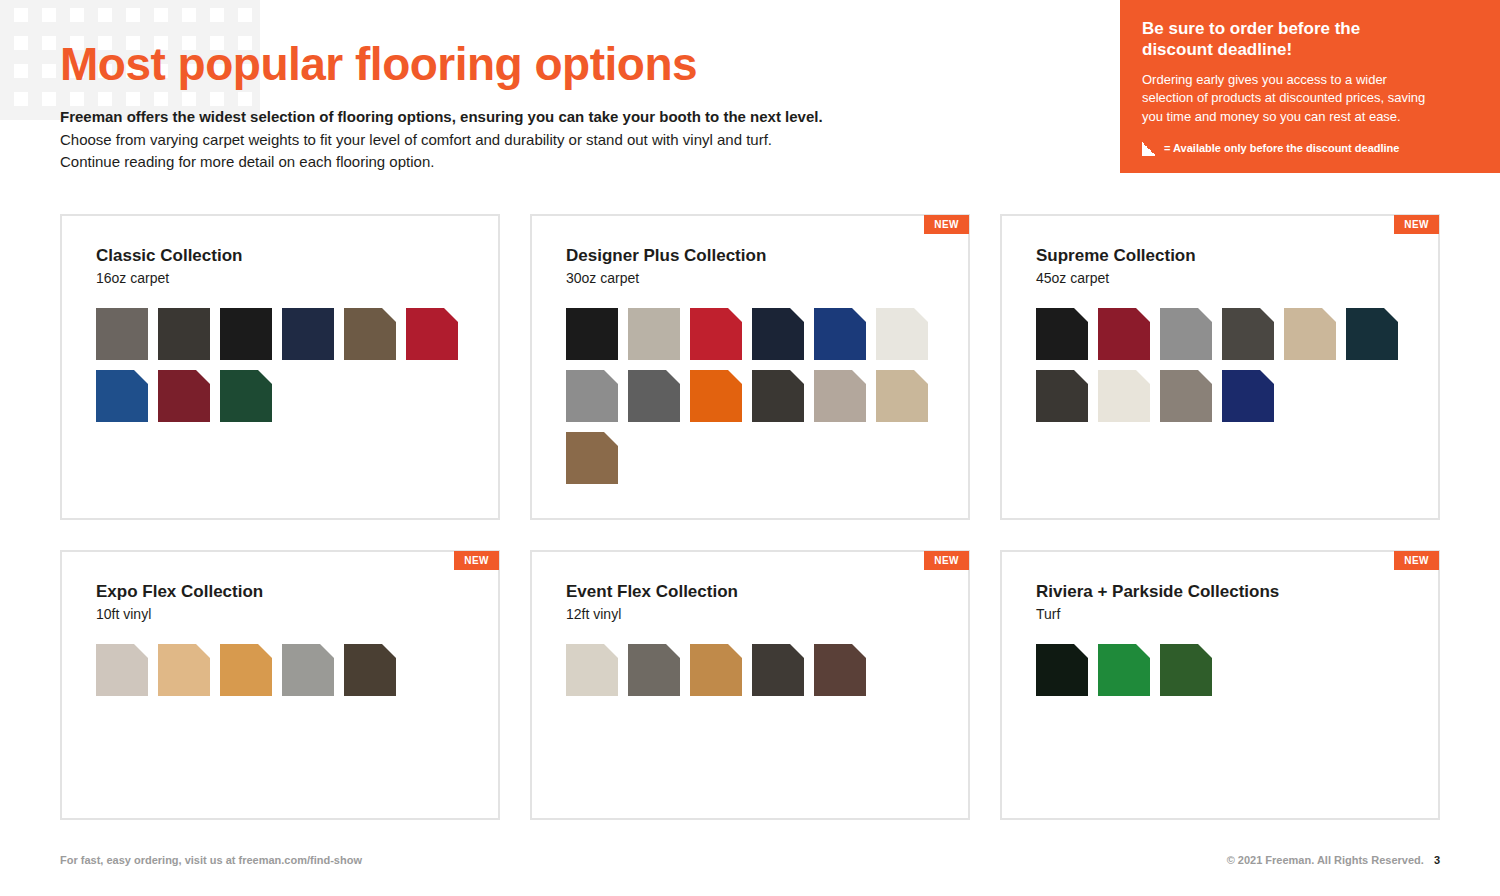Most popular flooring options
Freeman offers the widest selection of flooring options, ensuring you can take your booth to the next level.
Choose from varying carpet weights to fit your level of comfort and durability or stand out with vinyl and turf.
Continue reading for more detail on each flooring option.
Be sure to order before the
discount deadline!
Ordering early gives you access to a wider selection of products at discounted prices, saving you time and money so you can rest at ease.
= Available only before the discount deadline
Classic Collection
16oz carpet
NEW
Designer Plus Collection
30oz carpet
NEW
Supreme Collection
45oz carpet
NEW
Expo Flex Collection
10ft vinyl
NEW
Event Flex Collection
12ft vinyl
NEW
Riviera + Parkside Collections
Turf
For fast, easy ordering, visit us at freeman.com/find-show
© 2021 Freeman. All Rights Reserved. 3